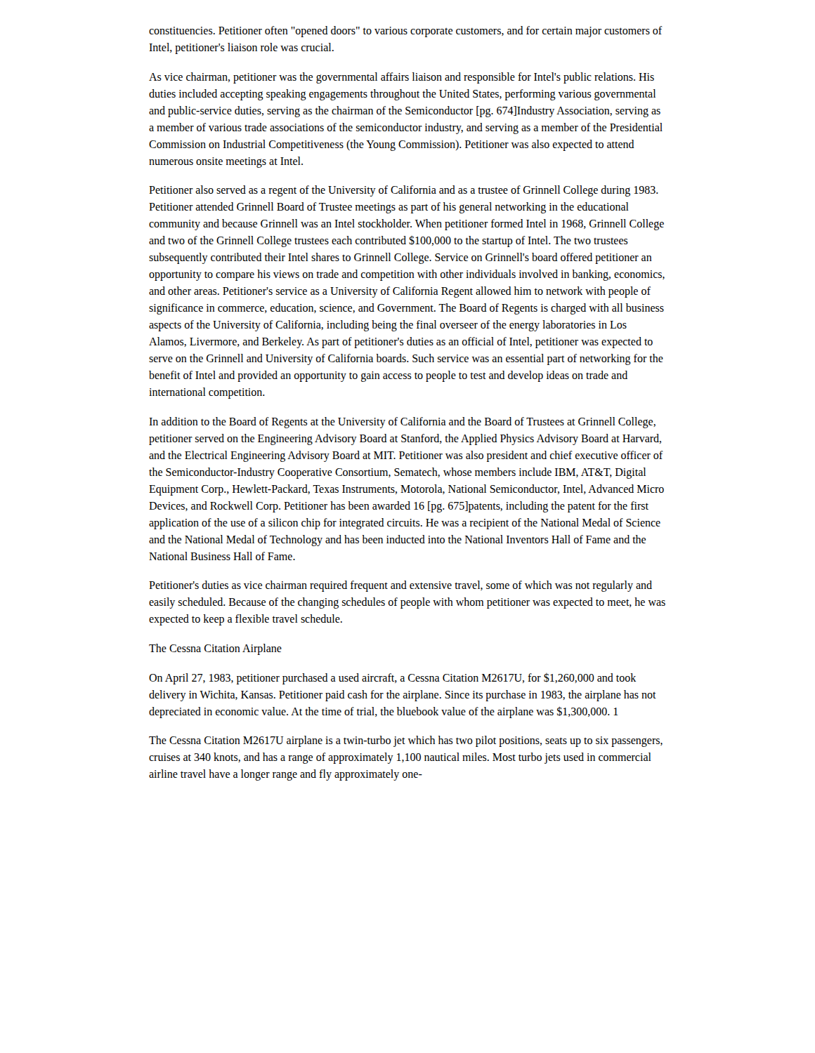constituencies. Petitioner often "opened doors" to various corporate customers, and for certain major customers of Intel, petitioner's liaison role was crucial.
As vice chairman, petitioner was the governmental affairs liaison and responsible for Intel's public relations. His duties included accepting speaking engagements throughout the United States, performing various governmental and public-service duties, serving as the chairman of the Semiconductor [pg. 674] Industry Association, serving as a member of various trade associations of the semiconductor industry, and serving as a member of the Presidential Commission on Industrial Competitiveness (the Young Commission). Petitioner was also expected to attend numerous onsite meetings at Intel.
Petitioner also served as a regent of the University of California and as a trustee of Grinnell College during 1983. Petitioner attended Grinnell Board of Trustee meetings as part of his general networking in the educational community and because Grinnell was an Intel stockholder. When petitioner formed Intel in 1968, Grinnell College and two of the Grinnell College trustees each contributed $100,000 to the startup of Intel. The two trustees subsequently contributed their Intel shares to Grinnell College. Service on Grinnell's board offered petitioner an opportunity to compare his views on trade and competition with other individuals involved in banking, economics, and other areas. Petitioner's service as a University of California Regent allowed him to network with people of significance in commerce, education, science, and Government. The Board of Regents is charged with all business aspects of the University of California, including being the final overseer of the energy laboratories in Los Alamos, Livermore, and Berkeley. As part of petitioner's duties as an official of Intel, petitioner was expected to serve on the Grinnell and University of California boards. Such service was an essential part of networking for the benefit of Intel and provided an opportunity to gain access to people to test and develop ideas on trade and international competition.
In addition to the Board of Regents at the University of California and the Board of Trustees at Grinnell College, petitioner served on the Engineering Advisory Board at Stanford, the Applied Physics Advisory Board at Harvard, and the Electrical Engineering Advisory Board at MIT. Petitioner was also president and chief executive officer of the Semiconductor-Industry Cooperative Consortium, Sematech, whose members include IBM, AT&T, Digital Equipment Corp., Hewlett-Packard, Texas Instruments, Motorola, National Semiconductor, Intel, Advanced Micro Devices, and Rockwell Corp. Petitioner has been awarded 16 [pg. 675] patents, including the patent for the first application of the use of a silicon chip for integrated circuits. He was a recipient of the National Medal of Science and the National Medal of Technology and has been inducted into the National Inventors Hall of Fame and the National Business Hall of Fame.
Petitioner's duties as vice chairman required frequent and extensive travel, some of which was not regularly and easily scheduled. Because of the changing schedules of people with whom petitioner was expected to meet, he was expected to keep a flexible travel schedule.
The Cessna Citation Airplane
On April 27, 1983, petitioner purchased a used aircraft, a Cessna Citation M2617U, for $1,260,000 and took delivery in Wichita, Kansas. Petitioner paid cash for the airplane. Since its purchase in 1983, the airplane has not depreciated in economic value. At the time of trial, the bluebook value of the airplane was $1,300,000. 1
The Cessna Citation M2617U airplane is a twin-turbo jet which has two pilot positions, seats up to six passengers, cruises at 340 knots, and has a range of approximately 1,100 nautical miles. Most turbo jets used in commercial airline travel have a longer range and fly approximately one-